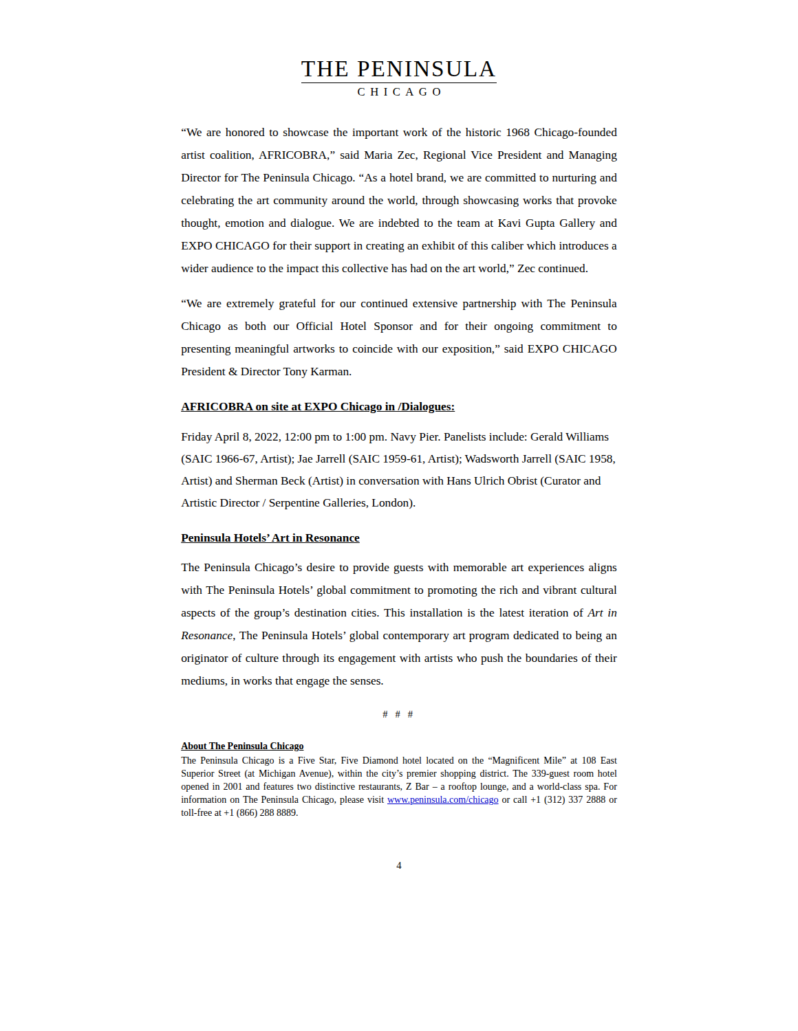THE PENINSULA
CHICAGO
“We are honored to showcase the important work of the historic 1968 Chicago-founded artist coalition, AFRICOBRA,” said Maria Zec, Regional Vice President and Managing Director for The Peninsula Chicago. “As a hotel brand, we are committed to nurturing and celebrating the art community around the world, through showcasing works that provoke thought, emotion and dialogue. We are indebted to the team at Kavi Gupta Gallery and EXPO CHICAGO for their support in creating an exhibit of this caliber which introduces a wider audience to the impact this collective has had on the art world,” Zec continued.
“We are extremely grateful for our continued extensive partnership with The Peninsula Chicago as both our Official Hotel Sponsor and for their ongoing commitment to presenting meaningful artworks to coincide with our exposition,” said EXPO CHICAGO President & Director Tony Karman.
AFRICOBRA on site at EXPO Chicago in /Dialogues:
Friday April 8, 2022, 12:00 pm to 1:00 pm. Navy Pier. Panelists include: Gerald Williams (SAIC 1966-67, Artist); Jae Jarrell (SAIC 1959-61, Artist); Wadsworth Jarrell (SAIC 1958, Artist) and Sherman Beck (Artist) in conversation with Hans Ulrich Obrist (Curator and Artistic Director / Serpentine Galleries, London).
Peninsula Hotels’ Art in Resonance
The Peninsula Chicago’s desire to provide guests with memorable art experiences aligns with The Peninsula Hotels’ global commitment to promoting the rich and vibrant cultural aspects of the group’s destination cities. This installation is the latest iteration of Art in Resonance, The Peninsula Hotels’ global contemporary art program dedicated to being an originator of culture through its engagement with artists who push the boundaries of their mediums, in works that engage the senses.
# # #
About The Peninsula Chicago
The Peninsula Chicago is a Five Star, Five Diamond hotel located on the “Magnificent Mile” at 108 East Superior Street (at Michigan Avenue), within the city’s premier shopping district. The 339-guest room hotel opened in 2001 and features two distinctive restaurants, Z Bar – a rooftop lounge, and a world-class spa. For information on The Peninsula Chicago, please visit www.peninsula.com/chicago or call +1 (312) 337 2888 or toll-free at +1 (866) 288 8889.
4